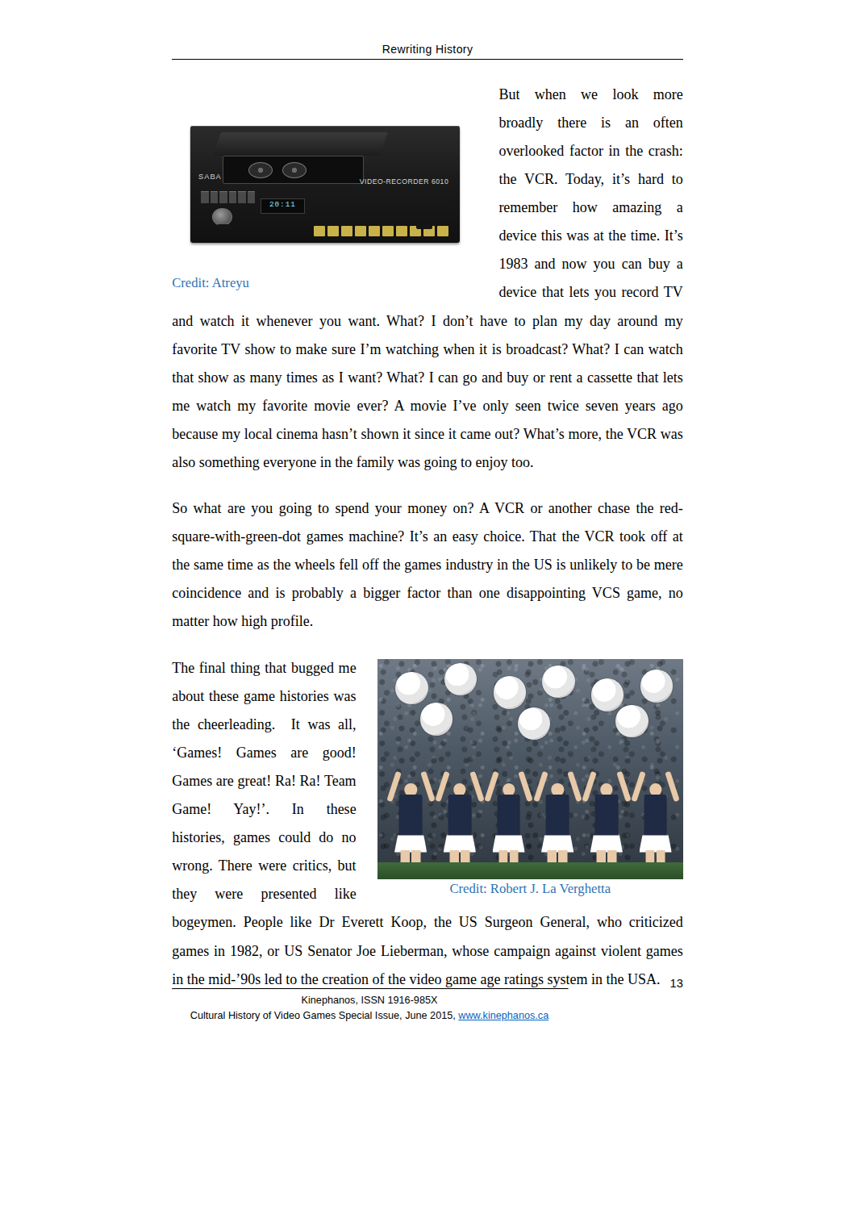Rewriting History
SABA
VIDEO-RECORDER 6010
20:11
Credit: Atreyu
But when we look more broadly there is an often overlooked factor in the crash: the VCR. Today, it’s hard to remember how amazing a device this was at the time. It’s 1983 and now you can buy a device that lets you record TV and watch it whenever you want. What? I don’t have to plan my day around my favorite TV show to make sure I’m watching when it is broadcast? What? I can watch that show as many times as I want? What? I can go and buy or rent a cassette that lets me watch my favorite movie ever? A movie I’ve only seen twice seven years ago because my local cinema hasn’t shown it since it came out? What’s more, the VCR was also something everyone in the family was going to enjoy too.
So what are you going to spend your money on? A VCR or another chase the red-square-with-green-dot games machine? It’s an easy choice. That the VCR took off at the same time as the wheels fell off the games industry in the US is unlikely to be mere coincidence and is probably a bigger factor than one disappointing VCS game, no matter how high profile.
Credit: Robert J. La Verghetta
The final thing that bugged me about these game histories was the cheerleading. It was all, ‘Games! Games are good! Games are great! Ra! Ra! Team Game! Yay!’. In these histories, games could do no wrong. There were critics, but they were presented like bogeymen. People like Dr Everett Koop, the US Surgeon General, who criticized games in 1982, or US Senator Joe Lieberman, whose campaign against violent games in the mid-’90s led to the creation of the video game age ratings system in the USA.
13
Kinephanos, ISSN 1916-985X
Cultural History of Video Games Special Issue, June 2015, www.kinephanos.ca